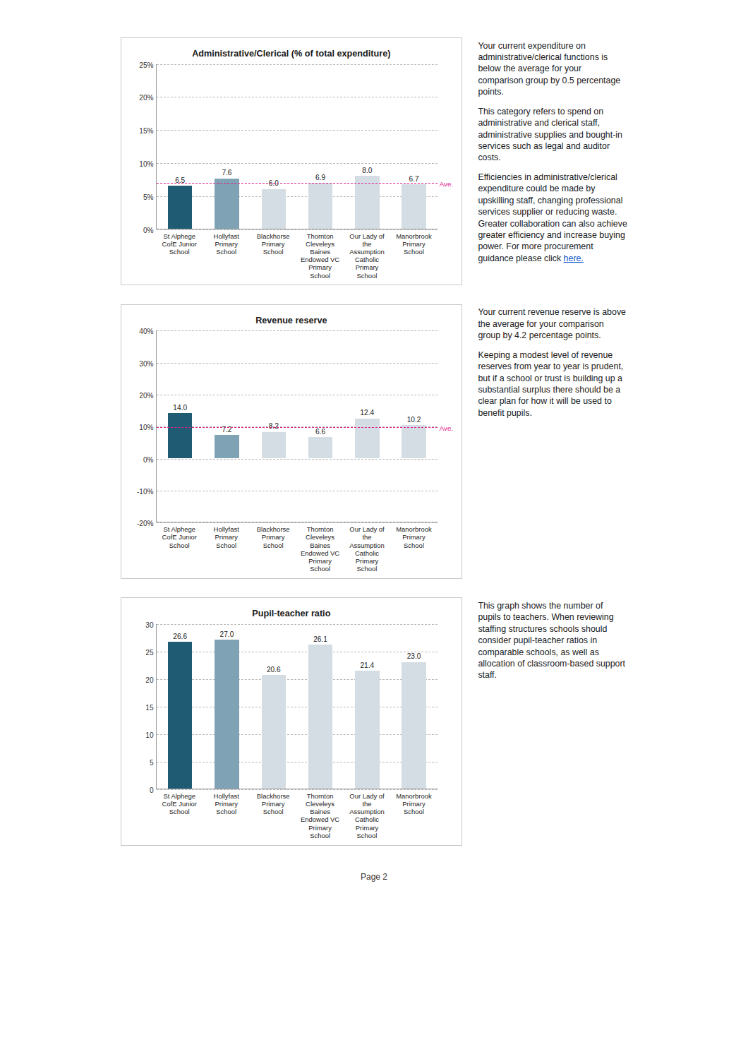Administrative/Clerical (% of total expenditure)
25%
20%
15%
10%
5%
0%
Ave.
6.5
7.6
6.0
6.9
8.0
6.7
St Alphege CofE Junior School
Hollyfast Primary School
Blackhorse Primary School
Thornton Cleveleys Baines Endowed VC Primary School
Our Lady of the Assumption Catholic Primary School
Manorbrook Primary School
Your current expenditure on administrative/clerical functions is below the average for your comparison group by 0.5 percentage points.
This category refers to spend on administrative and clerical staff, administrative supplies and bought-in services such as legal and auditor costs.
Efficiencies in administrative/clerical expenditure could be made by upskilling staff, changing professional services supplier or reducing waste. Greater collaboration can also achieve greater efficiency and increase buying power. For more procurement guidance please click here.
Revenue reserve
40%
30%
20%
10%
0%
-10%
-20%
Ave.
14.0
7.2
8.2
6.6
12.4
10.2
St Alphege CofE Junior School
Hollyfast Primary School
Blackhorse Primary School
Thornton Cleveleys Baines Endowed VC Primary School
Our Lady of the Assumption Catholic Primary School
Manorbrook Primary School
Your current revenue reserve is above the average for your comparison group by 4.2 percentage points.
Keeping a modest level of revenue reserves from year to year is prudent, but if a school or trust is building up a substantial surplus there should be a clear plan for how it will be used to benefit pupils.
Pupil-teacher ratio
30
25
20
15
10
5
0
26.6
27.0
20.6
26.1
21.4
23.0
St Alphege CofE Junior School
Hollyfast Primary School
Blackhorse Primary School
Thornton Cleveleys Baines Endowed VC Primary School
Our Lady of the Assumption Catholic Primary School
Manorbrook Primary School
This graph shows the number of pupils to teachers. When reviewing staffing structures schools should consider pupil-teacher ratios in comparable schools, as well as allocation of classroom-based support staff.
Page 2